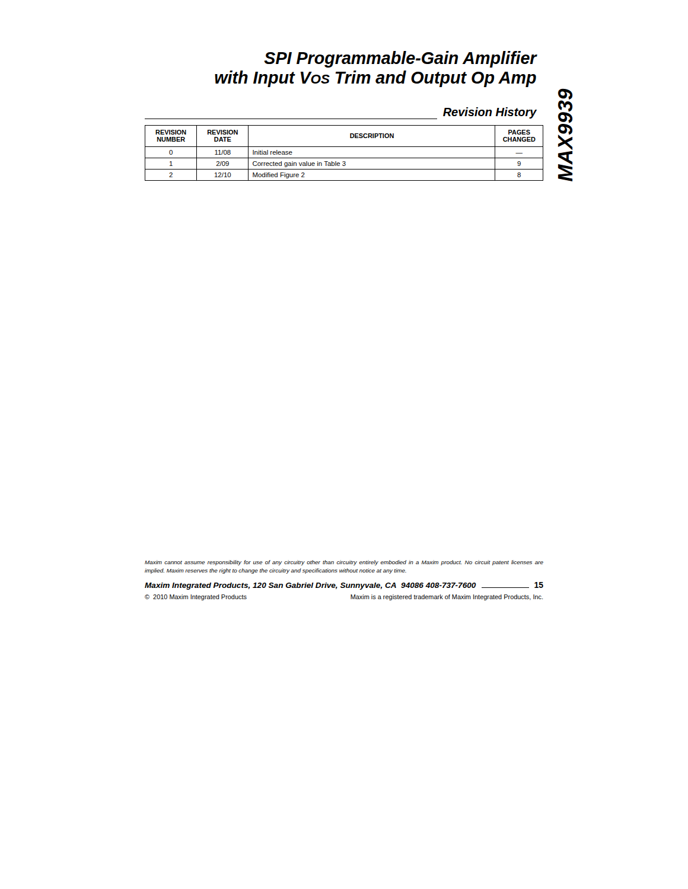MAX9939
SPI Programmable-Gain Amplifier
with Input VOS Trim and Output Op Amp
Revision History
| REVISION NUMBER | REVISION DATE | DESCRIPTION | PAGES CHANGED |
| --- | --- | --- | --- |
| 0 | 11/08 | Initial release | — |
| 1 | 2/09 | Corrected gain value in Table 3 | 9 |
| 2 | 12/10 | Modified Figure 2 | 8 |
Maxim cannot assume responsibility for use of any circuitry other than circuitry entirely embodied in a Maxim product. No circuit patent licenses are implied. Maxim reserves the right to change the circuitry and specifications without notice at any time.
Maxim Integrated Products, 120 San Gabriel Drive, Sunnyvale, CA 94086 408-737-7600 15
© 2010 Maxim Integrated Products Maxim is a registered trademark of Maxim Integrated Products, Inc.